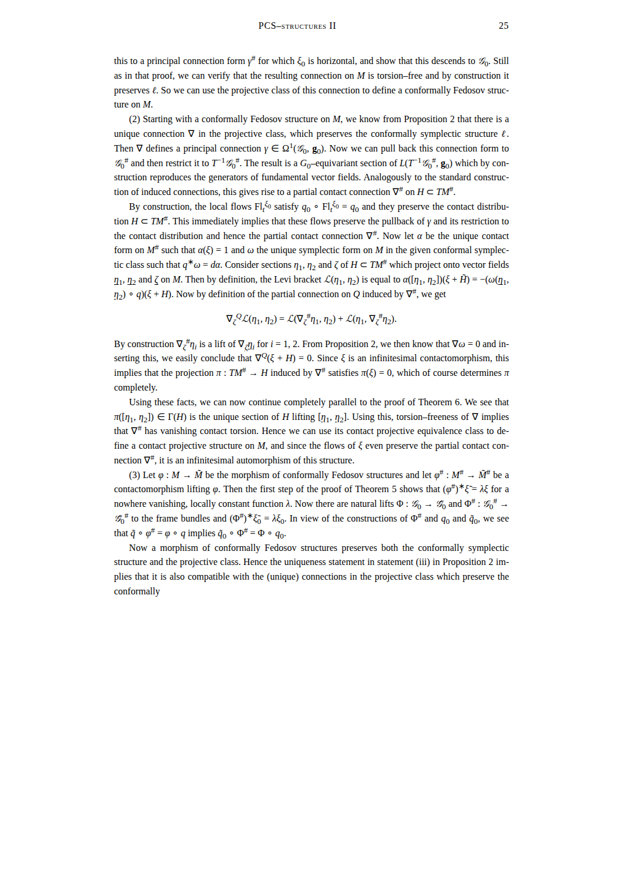PCS–structures II 25
this to a principal connection form γ# for which ξ0 is horizontal, and show that this descends to 𝒢0. Still as in that proof, we can verify that the resulting connection on M is torsion–free and by construction it preserves ℓ. So we can use the projective class of this connection to define a conformally Fedosov structure on M.
(2) Starting with a conformally Fedosov structure on M, we know from Proposition 2 that there is a unique connection ∇ in the projective class, which preserves the conformally symplectic structure ℓ. Then ∇ defines a principal connection γ ∈ Ω1(𝒢0, g0). Now we can pull back this connection form to 𝒢0# and then restrict it to T−1𝒢0#. The result is a G0–equivariant section of L(T−1𝒢0#, g0) which by construction reproduces the generators of fundamental vector fields. Analogously to the standard construction of induced connections, this gives rise to a partial contact connection ∇# on H ⊂ TM#.
By construction, the local flows Fltξ0 satisfy q0 ∘ Fltξ0 = q0 and they preserve the contact distribution H ⊂ TM#. This immediately implies that these flows preserve the pullback of γ and its restriction to the contact distribution and hence the partial contact connection ∇#. Now let α be the unique contact form on M# such that α(ξ) = 1 and ω the unique symplectic form on M in the given conformal symplectic class such that q∗ω = dα. Consider sections η1, η2 and ζ of H ⊂ TM# which project onto vector fields η1, η2 and ζ on M. Then by definition, the Levi bracket ℒ(η1, η2) is equal to α([η1, η2])(ξ + H̃) = −(ω(η1, η2) ∘ q)(ξ + H). Now by definition of the partial connection on Q induced by ∇#, we get
∇ζQℒ(η1, η2) = ℒ(∇ζ#η1, η2) + ℒ(η1, ∇ζ#η2).
By construction ∇ζ#ηi is a lift of ∇ζηi for i = 1, 2. From Proposition 2, we then know that ∇ω = 0 and inserting this, we easily conclude that ∇Q(ξ + H) = 0. Since ξ is an infinitesimal contactomorphism, this implies that the projection π : TM# → H induced by ∇# satisfies π(ξ) = 0, which of course determines π completely.
Using these facts, we can now continue completely parallel to the proof of Theorem 6. We see that π([η1, η2]) ∈ Γ(H) is the unique section of H lifting [η1, η2]. Using this, torsion–freeness of ∇ implies that ∇# has vanishing contact torsion. Hence we can use its contact projective equivalence class to define a contact projective structure on M, and since the flows of ξ even preserve the partial contact connection ∇#, it is an infinitesimal automorphism of this structure.
(3) Let φ : M → M̃ be the morphism of conformally Fedosov structures and let φ# : M# → M̃# be a contactomorphism lifting φ. Then the first step of the proof of Theorem 5 shows that (φ#)∗ξ̃ = λξ for a nowhere vanishing, locally constant function λ. Now there are natural lifts Φ : 𝒢0 → 𝒢̃0 and Φ# : 𝒢0# → 𝒢̃0# to the frame bundles and (Φ#)∗ξ̃0 = λξ0. In view of the constructions of Φ# and q0 and q̃0, we see that q̃ ∘ φ# = φ ∘ q implies q̃0 ∘ Φ# = Φ ∘ q0.
Now a morphism of conformally Fedosov structures preserves both the conformally symplectic structure and the projective class. Hence the uniqueness statement in statement (iii) in Proposition 2 implies that it is also compatible with the (unique) connections in the projective class which preserve the conformally